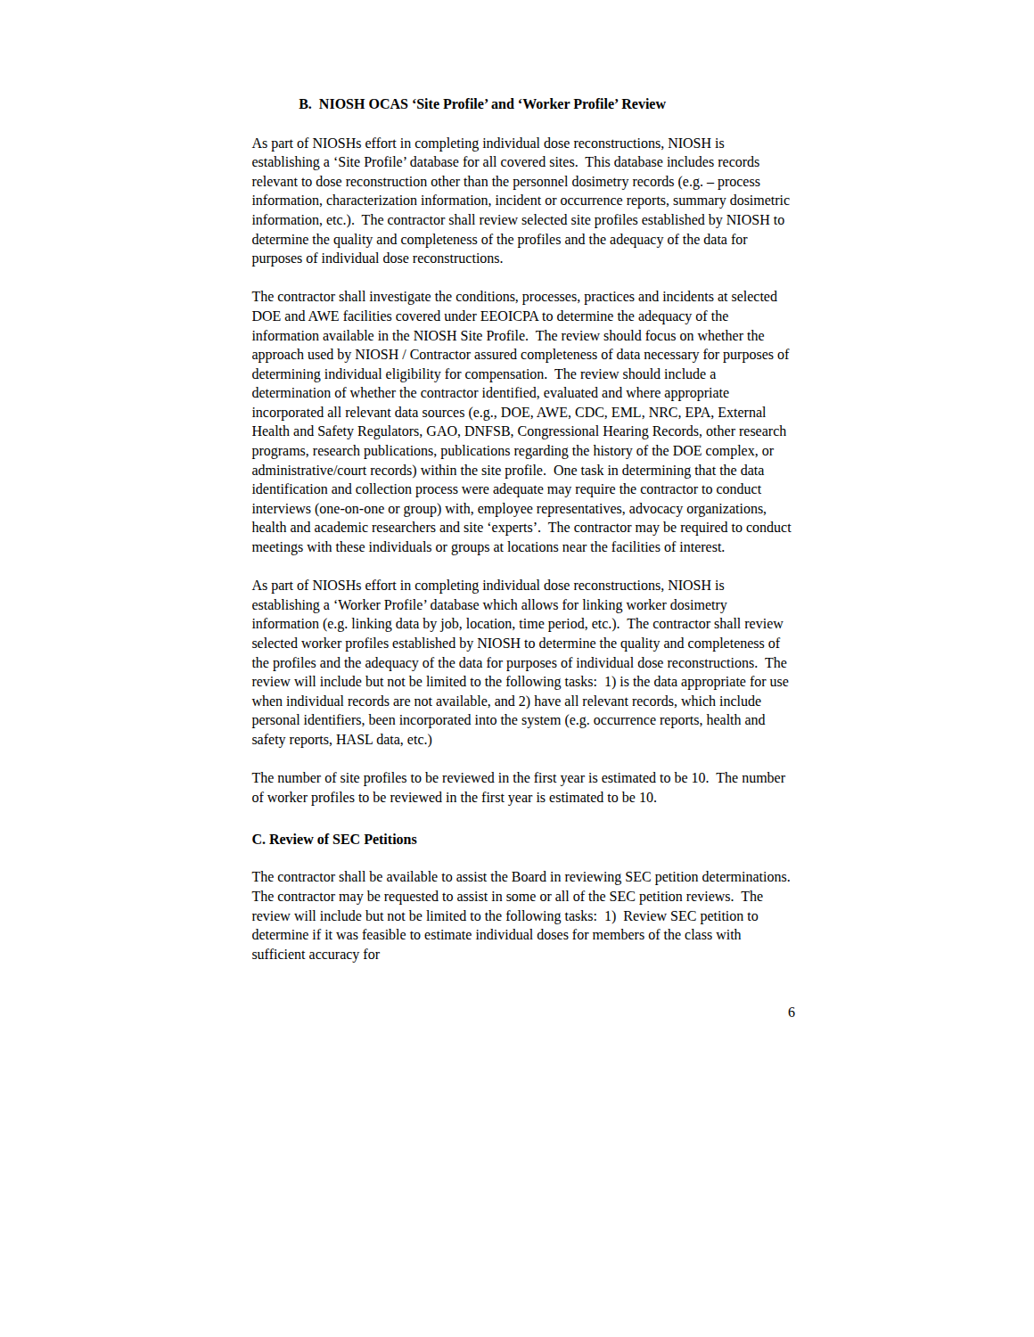B. NIOSH OCAS ‘Site Profile’ and ‘Worker Profile’ Review
As part of NIOSHs effort in completing individual dose reconstructions, NIOSH is establishing a ‘Site Profile’ database for all covered sites. This database includes records relevant to dose reconstruction other than the personnel dosimetry records (e.g. – process information, characterization information, incident or occurrence reports, summary dosimetric information, etc.). The contractor shall review selected site profiles established by NIOSH to determine the quality and completeness of the profiles and the adequacy of the data for purposes of individual dose reconstructions.
The contractor shall investigate the conditions, processes, practices and incidents at selected DOE and AWE facilities covered under EEOICPA to determine the adequacy of the information available in the NIOSH Site Profile. The review should focus on whether the approach used by NIOSH / Contractor assured completeness of data necessary for purposes of determining individual eligibility for compensation. The review should include a determination of whether the contractor identified, evaluated and where appropriate incorporated all relevant data sources (e.g., DOE, AWE, CDC, EML, NRC, EPA, External Health and Safety Regulators, GAO, DNFSB, Congressional Hearing Records, other research programs, research publications, publications regarding the history of the DOE complex, or administrative/court records) within the site profile. One task in determining that the data identification and collection process were adequate may require the contractor to conduct interviews (one-on-one or group) with, employee representatives, advocacy organizations, health and academic researchers and site ‘experts’. The contractor may be required to conduct meetings with these individuals or groups at locations near the facilities of interest.
As part of NIOSHs effort in completing individual dose reconstructions, NIOSH is establishing a ‘Worker Profile’ database which allows for linking worker dosimetry information (e.g. linking data by job, location, time period, etc.). The contractor shall review selected worker profiles established by NIOSH to determine the quality and completeness of the profiles and the adequacy of the data for purposes of individual dose reconstructions. The review will include but not be limited to the following tasks: 1) is the data appropriate for use when individual records are not available, and 2) have all relevant records, which include personal identifiers, been incorporated into the system (e.g. occurrence reports, health and safety reports, HASL data, etc.)
The number of site profiles to be reviewed in the first year is estimated to be 10. The number of worker profiles to be reviewed in the first year is estimated to be 10.
C. Review of SEC Petitions
The contractor shall be available to assist the Board in reviewing SEC petition determinations. The contractor may be requested to assist in some or all of the SEC petition reviews. The review will include but not be limited to the following tasks: 1) Review SEC petition to determine if it was feasible to estimate individual doses for members of the class with sufficient accuracy for
6